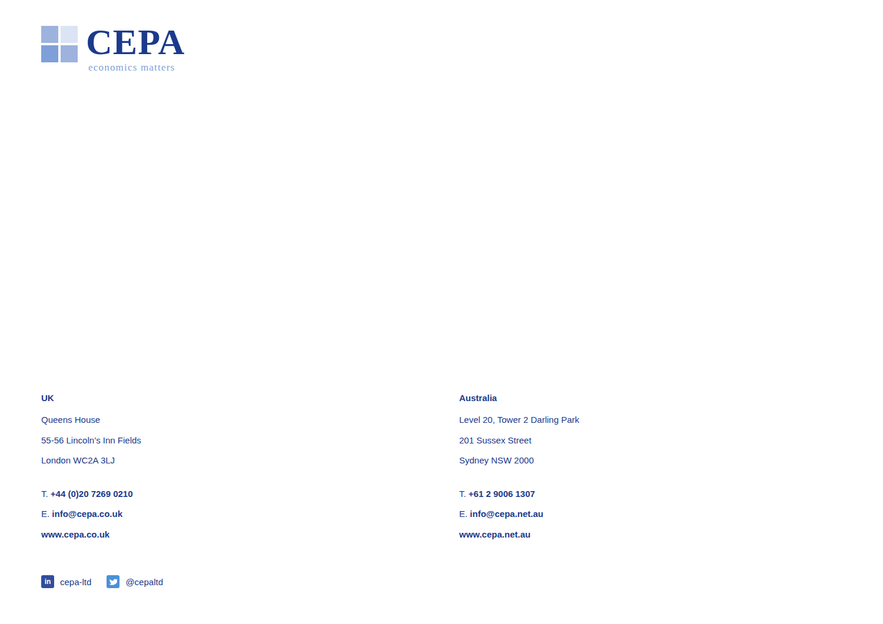CEPA economics matters
UK
Queens House
55-56 Lincoln’s Inn Fields
London WC2A 3LJ
T. +44 (0)20 7269 0210
E. info@cepa.co.uk
www.cepa.co.uk
Australia
Level 20, Tower 2 Darling Park
201 Sussex Street
Sydney NSW 2000
T. +61 2 9006 1307
E. info@cepa.net.au
www.cepa.net.au
in cepa-ltd @cepaltd